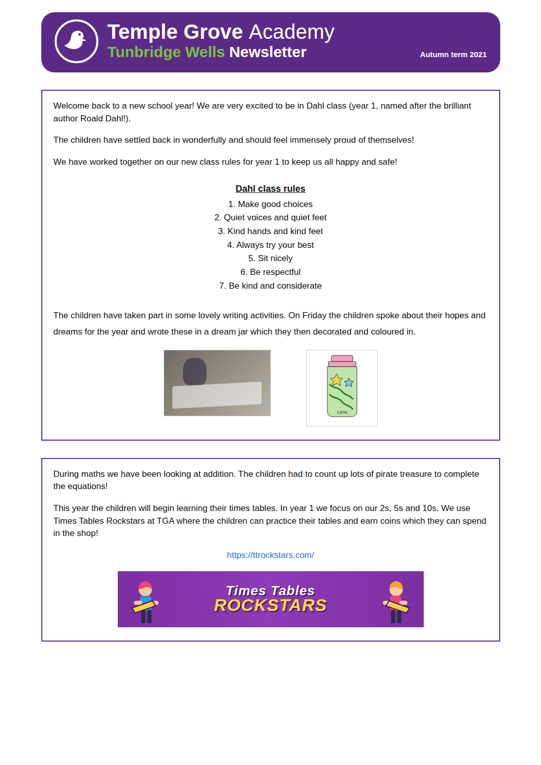Temple Grove Academy
Tunbridge Wells Newsletter
Autumn term 2021
Welcome back to a new school year! We are very excited to be in Dahl class (year 1, named after the brilliant author Roald Dahl!).
The children have settled back in wonderfully and should feel immensely proud of themselves!
We have worked together on our new class rules for year 1 to keep us all happy and safe!
Dahl class rules
1. Make good choices
2. Quiet voices and quiet feet
3. Kind hands and kind feet
4. Always try your best
5. Sit nicely
6. Be respectful
7. Be kind and considerate
The children have taken part in some lovely writing activities. On Friday the children spoke about their hopes and dreams for the year and wrote these in a dream jar which they then decorated and coloured in.
Lena
During maths we have been looking at addition. The children had to count up lots of pirate treasure to complete the equations!
This year the children will begin learning their times tables. In year 1 we focus on our 2s, 5s and 10s. We use Times Tables Rockstars at TGA where the children can practice their tables and earn coins which they can spend in the shop!
https://ttrockstars.com/
Times Tables ROCKSTARS